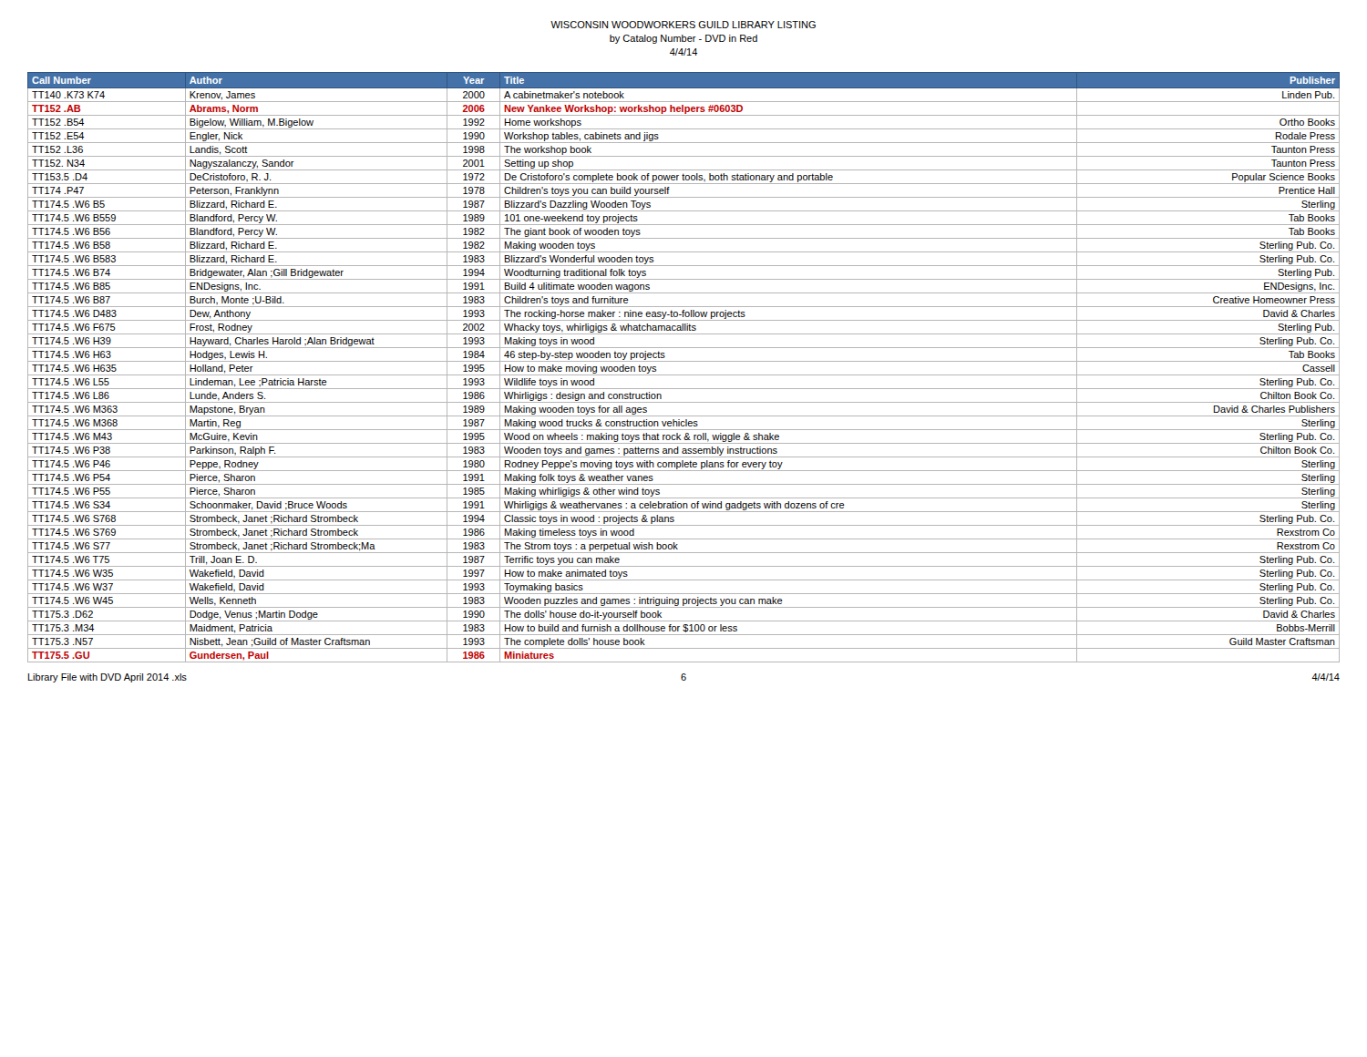WISCONSIN WOODWORKERS GUILD LIBRARY LISTING
by Catalog Number - DVD in Red
4/4/14
| Call Number | Author | Year | Title | Publisher |
| --- | --- | --- | --- | --- |
| TT140 .K73 K74 | Krenov, James | 2000 | A cabinetmaker's notebook | Linden Pub. |
| TT152 .AB | Abrams, Norm | 2006 | New Yankee Workshop: workshop helpers #0603D | |
| TT152 .B54 | Bigelow, William, M.Bigelow | 1992 | Home workshops | Ortho Books |
| TT152 .E54 | Engler, Nick | 1990 | Workshop tables, cabinets and jigs | Rodale Press |
| TT152 .L36 | Landis, Scott | 1998 | The workshop book | Taunton Press |
| TT152. N34 | Nagyszalanczy, Sandor | 2001 | Setting up shop | Taunton Press |
| TT153.5 .D4 | DeCristoforo, R. J. | 1972 | De Cristoforo's complete book of power tools, both stationary and portable | Popular Science Books |
| TT174 .P47 | Peterson, Franklynn | 1978 | Children's toys you can build yourself | Prentice Hall |
| TT174.5 .W6 B5 | Blizzard, Richard E. | 1987 | Blizzard's Dazzling Wooden Toys | Sterling |
| TT174.5 .W6 B559 | Blandford, Percy W. | 1989 | 101 one-weekend toy projects | Tab Books |
| TT174.5 .W6 B56 | Blandford, Percy W. | 1982 | The giant book of wooden toys | Tab Books |
| TT174.5 .W6 B58 | Blizzard, Richard E. | 1982 | Making wooden toys | Sterling Pub. Co. |
| TT174.5 .W6 B583 | Blizzard, Richard E. | 1983 | Blizzard's Wonderful wooden toys | Sterling Pub. Co. |
| TT174.5 .W6 B74 | Bridgewater, Alan ;Gill Bridgewater | 1994 | Woodturning traditional folk toys | Sterling Pub. |
| TT174.5 .W6 B85 | ENDesigns, Inc. | 1991 | Build 4 ulitimate wooden wagons | ENDesigns, Inc. |
| TT174.5 .W6 B87 | Burch, Monte ;U-Bild. | 1983 | Children's toys and furniture | Creative Homeowner Press |
| TT174.5 .W6 D483 | Dew, Anthony | 1993 | The rocking-horse maker : nine easy-to-follow projects | David & Charles |
| TT174.5 .W6 F675 | Frost, Rodney | 2002 | Whacky toys, whirligigs & whatchamacallits | Sterling Pub. |
| TT174.5 .W6 H39 | Hayward, Charles Harold ;Alan Bridgewat | 1993 | Making toys in wood | Sterling Pub. Co. |
| TT174.5 .W6 H63 | Hodges, Lewis H. | 1984 | 46 step-by-step wooden toy projects | Tab Books |
| TT174.5 .W6 H635 | Holland, Peter | 1995 | How to make moving wooden toys | Cassell |
| TT174.5 .W6 L55 | Lindeman, Lee ;Patricia Harste | 1993 | Wildlife toys in wood | Sterling Pub. Co. |
| TT174.5 .W6 L86 | Lunde, Anders S. | 1986 | Whirligigs : design and construction | Chilton Book Co. |
| TT174.5 .W6 M363 | Mapstone, Bryan | 1989 | Making wooden toys for all ages | David & Charles Publishers |
| TT174.5 .W6 M368 | Martin, Reg | 1987 | Making wood trucks & construction vehicles | Sterling |
| TT174.5 .W6 M43 | McGuire, Kevin | 1995 | Wood on wheels : making toys that rock & roll, wiggle & shake | Sterling Pub. Co. |
| TT174.5 .W6 P38 | Parkinson, Ralph F. | 1983 | Wooden toys and games : patterns and assembly instructions | Chilton Book Co. |
| TT174.5 .W6 P46 | Peppe, Rodney | 1980 | Rodney Peppe's moving toys with complete plans for every toy | Sterling |
| TT174.5 .W6 P54 | Pierce, Sharon | 1991 | Making folk toys & weather vanes | Sterling |
| TT174.5 .W6 P55 | Pierce, Sharon | 1985 | Making whirligigs & other wind toys | Sterling |
| TT174.5 .W6 S34 | Schoonmaker, David ;Bruce Woods | 1991 | Whirligigs & weathervanes : a celebration of wind gadgets with dozens of cre | Sterling |
| TT174.5 .W6 S768 | Strombeck, Janet ;Richard Strombeck | 1994 | Classic toys in wood : projects & plans | Sterling Pub. Co. |
| TT174.5 .W6 S769 | Strombeck, Janet ;Richard Strombeck | 1986 | Making timeless toys in wood | Rexstrom Co |
| TT174.5 .W6 S77 | Strombeck, Janet ;Richard Strombeck;Ma | 1983 | The Strom toys : a perpetual wish book | Rexstrom Co |
| TT174.5 .W6 T75 | Trill, Joan E. D. | 1987 | Terrific toys you can make | Sterling Pub. Co. |
| TT174.5 .W6 W35 | Wakefield, David | 1997 | How to make animated toys | Sterling Pub. Co. |
| TT174.5 .W6 W37 | Wakefield, David | 1993 | Toymaking basics | Sterling Pub. Co. |
| TT174.5 .W6 W45 | Wells, Kenneth | 1983 | Wooden puzzles and games : intriguing projects you can make | Sterling Pub. Co. |
| TT175.3 .D62 | Dodge, Venus ;Martin Dodge | 1990 | The dolls' house do-it-yourself book | David & Charles |
| TT175.3 .M34 | Maidment, Patricia | 1983 | How to build and furnish a dollhouse for $100 or less | Bobbs-Merrill |
| TT175.3 .N57 | Nisbett, Jean ;Guild of Master Craftsman | 1993 | The complete dolls' house book | Guild Master Craftsman |
| TT175.5 .GU | Gundersen, Paul | 1986 | Miniatures | |
Library File with DVD April 2014 .xls
6
4/4/14